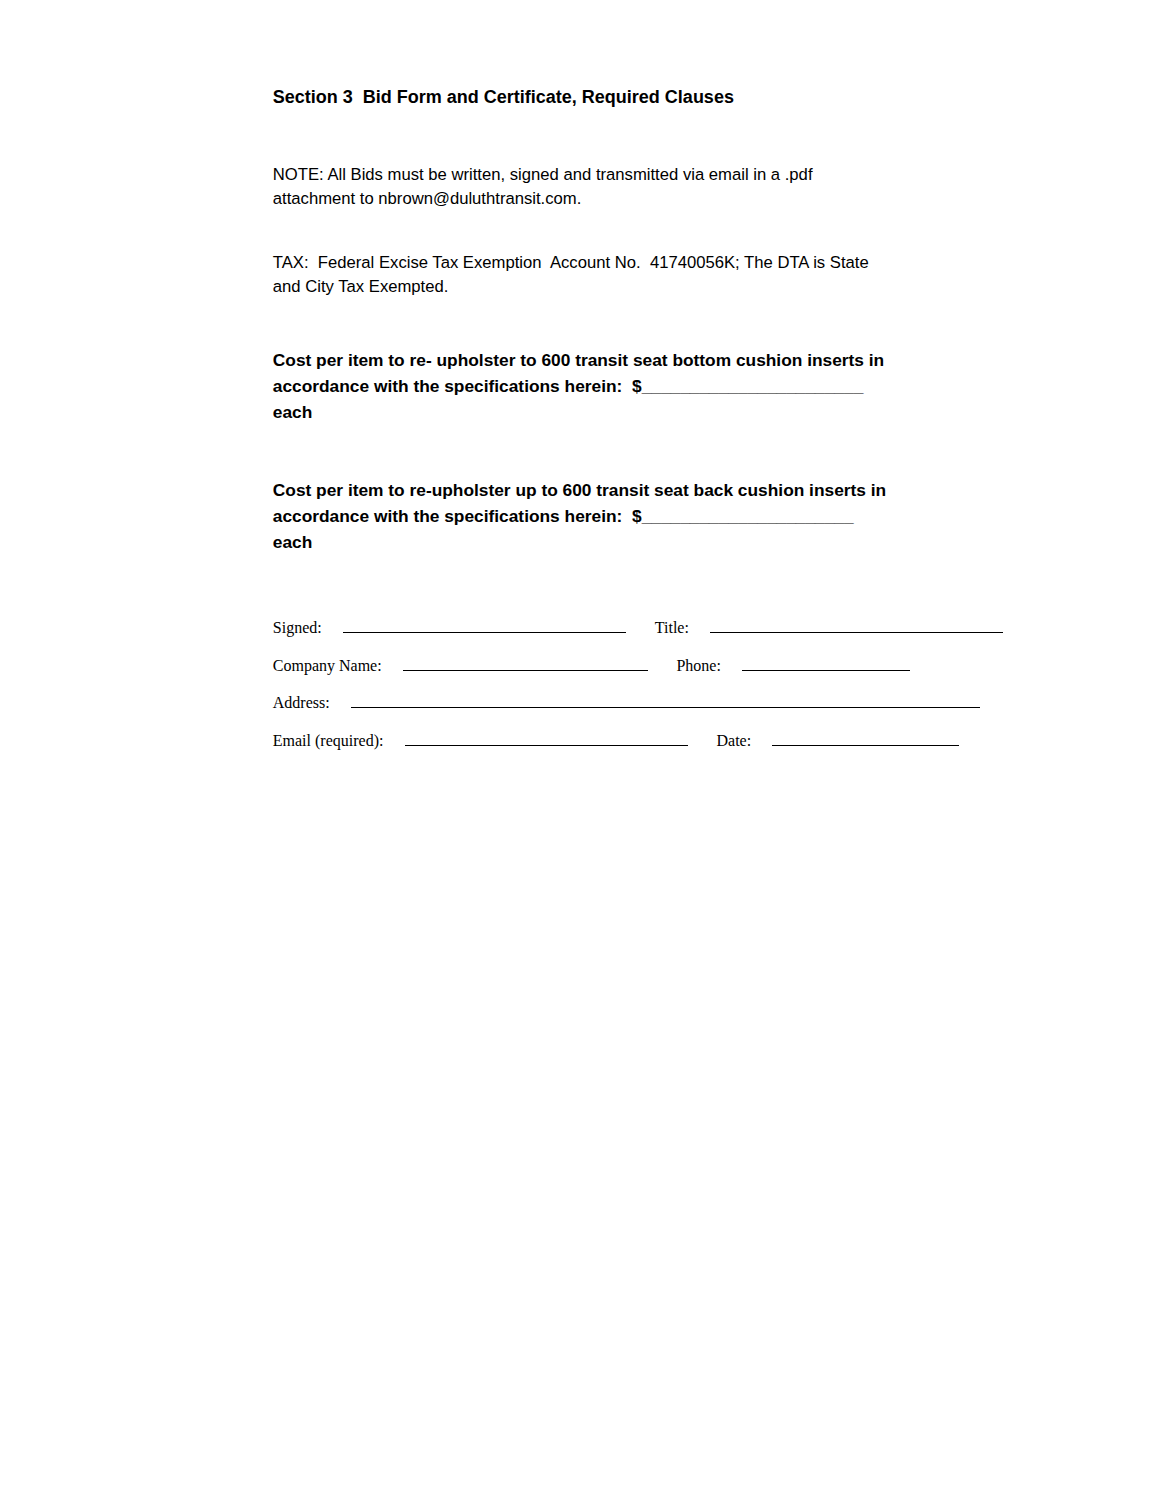Section 3 Bid Form and Certificate, Required Clauses
NOTE: All Bids must be written, signed and transmitted via email in a .pdf attachment to nbrown@duluthtransit.com.
TAX: Federal Excise Tax Exemption Account No. 41740056K; The DTA is State and City Tax Exempted.
Cost per item to re- upholster to 600 transit seat bottom cushion inserts in accordance with the specifications herein: $_______________________ each
Cost per item to re-upholster up to 600 transit seat back cushion inserts in accordance with the specifications herein: $______________________ each
Signed: Title:
Company Name: Phone:
Address:
Email (required): Date: